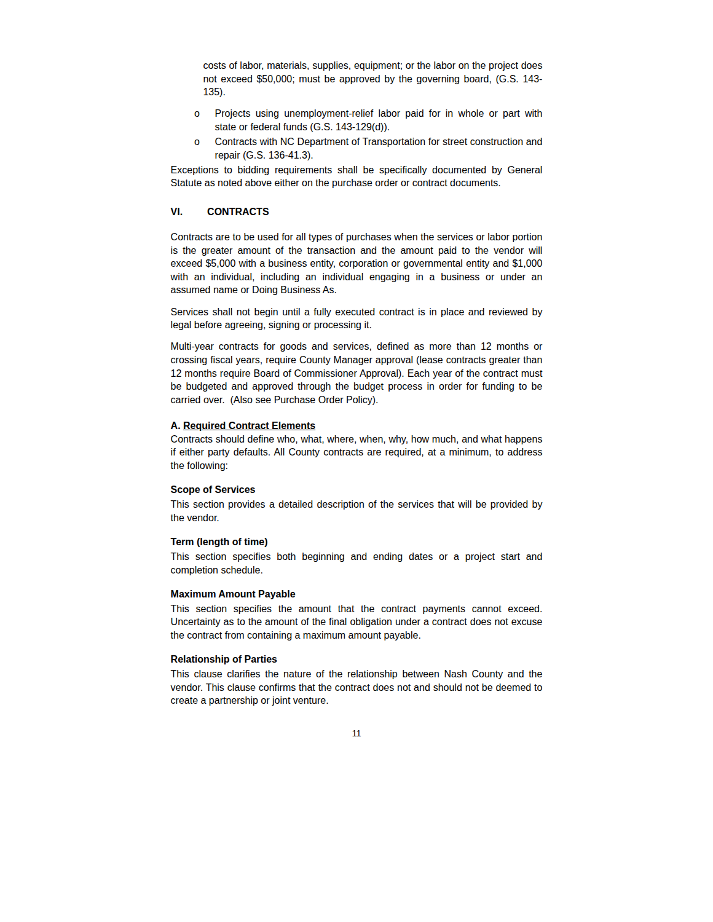costs of labor, materials, supplies, equipment; or the labor on the project does not exceed $50,000; must be approved by the governing board, (G.S. 143-135).
Projects using unemployment-relief labor paid for in whole or part with state or federal funds (G.S. 143-129(d)).
Contracts with NC Department of Transportation for street construction and repair (G.S. 136-41.3).
Exceptions to bidding requirements shall be specifically documented by General Statute as noted above either on the purchase order or contract documents.
VI. CONTRACTS
Contracts are to be used for all types of purchases when the services or labor portion is the greater amount of the transaction and the amount paid to the vendor will exceed $5,000 with a business entity, corporation or governmental entity and $1,000 with an individual, including an individual engaging in a business or under an assumed name or Doing Business As.
Services shall not begin until a fully executed contract is in place and reviewed by legal before agreeing, signing or processing it.
Multi-year contracts for goods and services, defined as more than 12 months or crossing fiscal years, require County Manager approval (lease contracts greater than 12 months require Board of Commissioner Approval). Each year of the contract must be budgeted and approved through the budget process in order for funding to be carried over. (Also see Purchase Order Policy).
A. Required Contract Elements
Contracts should define who, what, where, when, why, how much, and what happens if either party defaults. All County contracts are required, at a minimum, to address the following:
Scope of Services
This section provides a detailed description of the services that will be provided by the vendor.
Term (length of time)
This section specifies both beginning and ending dates or a project start and completion schedule.
Maximum Amount Payable
This section specifies the amount that the contract payments cannot exceed. Uncertainty as to the amount of the final obligation under a contract does not excuse the contract from containing a maximum amount payable.
Relationship of Parties
This clause clarifies the nature of the relationship between Nash County and the vendor. This clause confirms that the contract does not and should not be deemed to create a partnership or joint venture.
11